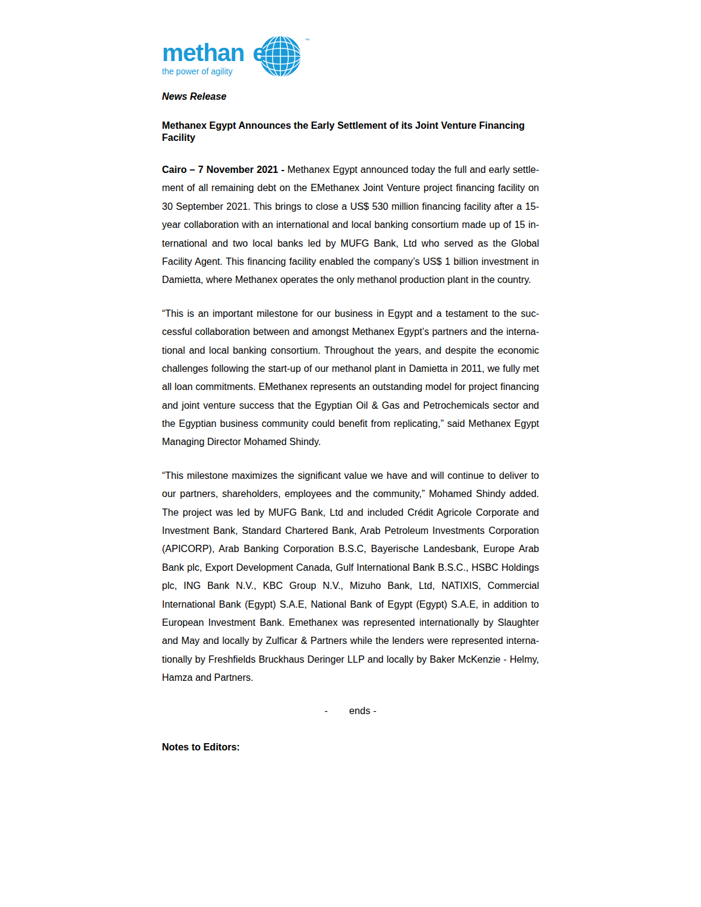Methanex logo methan e the power of agility ™
News Release
Methanex Egypt Announces the Early Settlement of its Joint Venture Financing Facility
Cairo – 7 November 2021 - Methanex Egypt announced today the full and early settlement of all remaining debt on the EMethanex Joint Venture project financing facility on 30 September 2021. This brings to close a US$ 530 million financing facility after a 15-year collaboration with an international and local banking consortium made up of 15 international and two local banks led by MUFG Bank, Ltd who served as the Global Facility Agent. This financing facility enabled the company’s US$ 1 billion investment in Damietta, where Methanex operates the only methanol production plant in the country.
“This is an important milestone for our business in Egypt and a testament to the successful collaboration between and amongst Methanex Egypt’s partners and the international and local banking consortium. Throughout the years, and despite the economic challenges following the start-up of our methanol plant in Damietta in 2011, we fully met all loan commitments. EMethanex represents an outstanding model for project financing and joint venture success that the Egyptian Oil & Gas and Petrochemicals sector and the Egyptian business community could benefit from replicating,” said Methanex Egypt Managing Director Mohamed Shindy.
“This milestone maximizes the significant value we have and will continue to deliver to our partners, shareholders, employees and the community,” Mohamed Shindy added. The project was led by MUFG Bank, Ltd and included Crédit Agricole Corporate and Investment Bank, Standard Chartered Bank, Arab Petroleum Investments Corporation (APICORP), Arab Banking Corporation B.S.C, Bayerische Landesbank, Europe Arab Bank plc, Export Development Canada, Gulf International Bank B.S.C., HSBC Holdings plc, ING Bank N.V., KBC Group N.V., Mizuho Bank, Ltd, NATIXIS, Commercial International Bank (Egypt) S.A.E, National Bank of Egypt (Egypt) S.A.E, in addition to European Investment Bank. Emethanex was represented internationally by Slaughter and May and locally by Zulficar & Partners while the lenders were represented internationally by Freshfields Bruckhaus Deringer LLP and locally by Baker McKenzie - Helmy, Hamza and Partners.
-ends -
Notes to Editors: